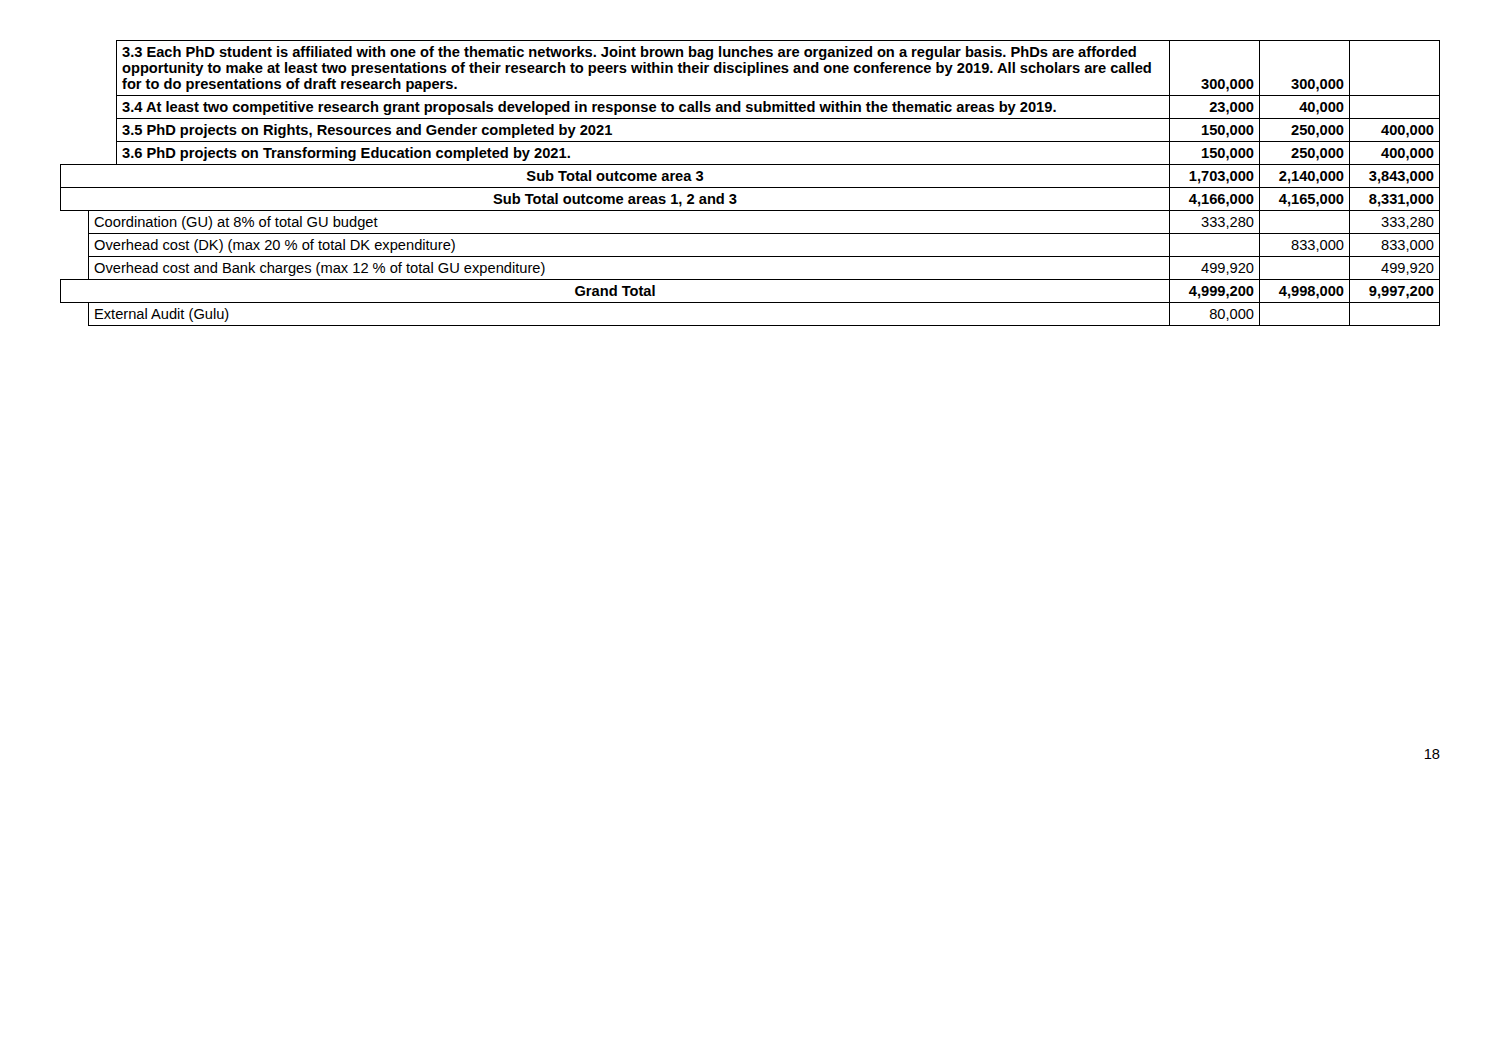| | | 3.3 Each PhD student is affiliated with one of the thematic networks. Joint brown bag lunches are organized on a regular basis. PhDs are afforded opportunity to make at least two presentations of their research to peers within their disciplines and one conference by 2019. All scholars are called for to do presentations of draft research papers. | 300,000 | 300,000 | |
| | | 3.4 At least two competitive research grant proposals developed in response to calls and submitted within the thematic areas by 2019. | 23,000 | 40,000 | |
| | | 3.5 PhD projects on Rights, Resources and Gender completed by 2021 | 150,000 | 250,000 | 400,000 |
| | | 3.6 PhD projects on Transforming Education completed by 2021. | 150,000 | 250,000 | 400,000 |
| Sub Total outcome area 3 | 1,703,000 | 2,140,000 | 3,843,000 |
| Sub Total outcome areas 1, 2 and 3 | 4,166,000 | 4,165,000 | 8,331,000 |
| | Coordination (GU) at 8% of total GU budget | 333,280 | | 333,280 |
| | Overhead cost (DK) (max 20 % of total DK expenditure) | | 833,000 | 833,000 |
| | Overhead cost and Bank charges (max 12 % of total GU expenditure) | 499,920 | | 499,920 |
| Grand Total | 4,999,200 | 4,998,000 | 9,997,200 |
| | External Audit (Gulu) | 80,000 | | |
18